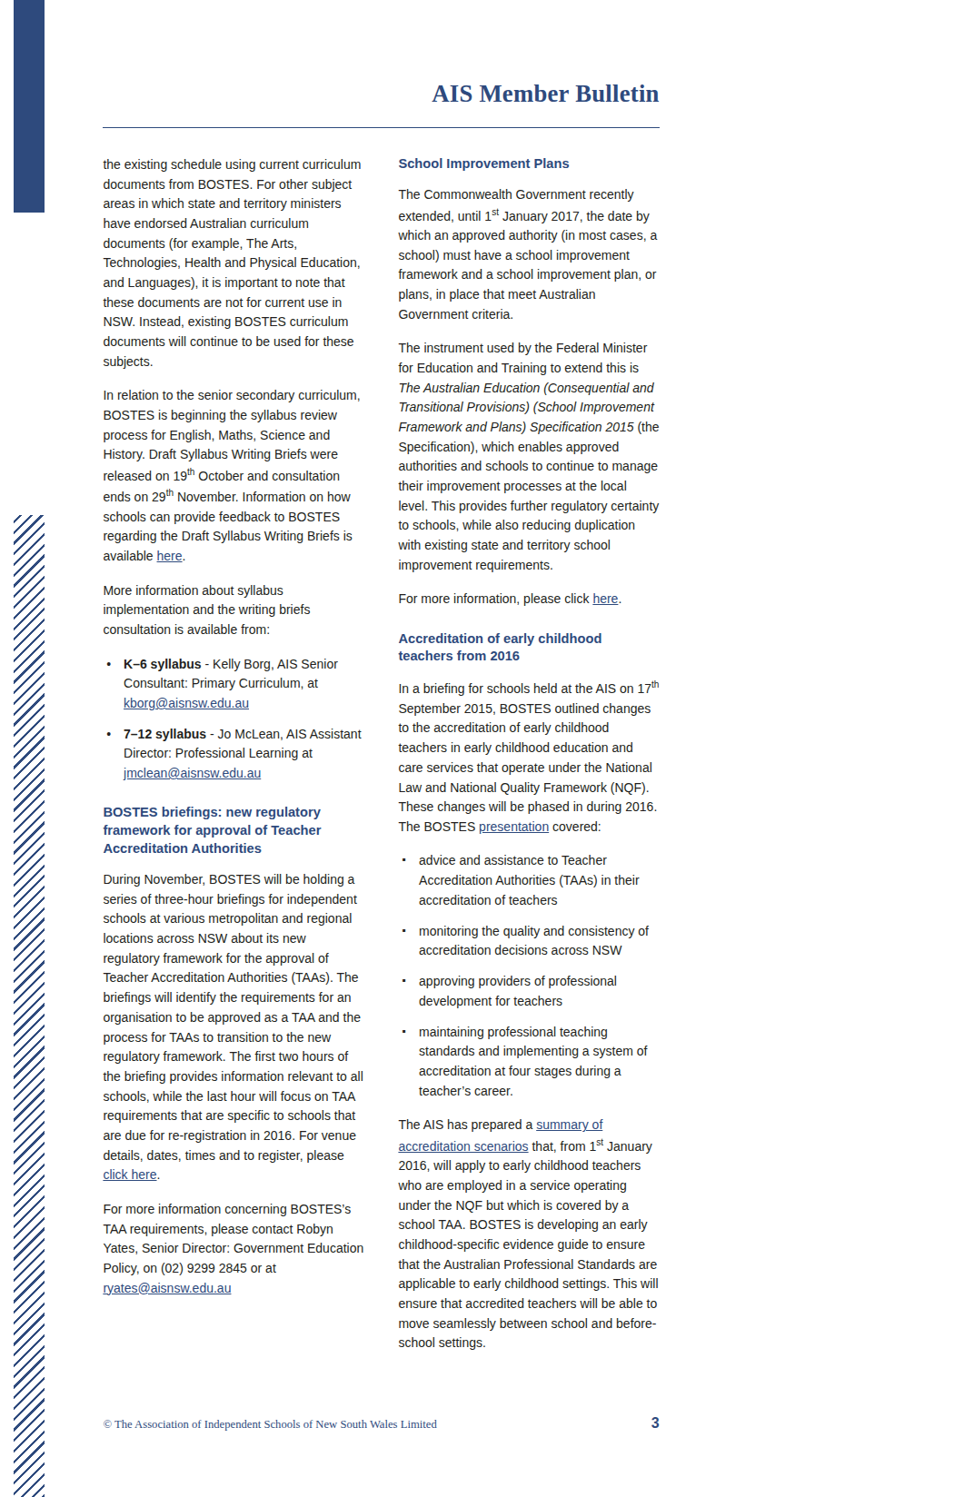AIS Member Bulletin
the existing schedule using current curriculum documents from BOSTES. For other subject areas in which state and territory ministers have endorsed Australian curriculum documents (for example, The Arts, Technologies, Health and Physical Education, and Languages), it is important to note that these documents are not for current use in NSW. Instead, existing BOSTES curriculum documents will continue to be used for these subjects.
In relation to the senior secondary curriculum, BOSTES is beginning the syllabus review process for English, Maths, Science and History. Draft Syllabus Writing Briefs were released on 19th October and consultation ends on 29th November. Information on how schools can provide feedback to BOSTES regarding the Draft Syllabus Writing Briefs is available here.
More information about syllabus implementation and the writing briefs consultation is available from:
K–6 syllabus - Kelly Borg, AIS Senior Consultant: Primary Curriculum, at kborg@aisnsw.edu.au
7–12 syllabus - Jo McLean, AIS Assistant Director: Professional Learning at jmclean@aisnsw.edu.au
BOSTES briefings: new regulatory framework for approval of Teacher Accreditation Authorities
During November, BOSTES will be holding a series of three-hour briefings for independent schools at various metropolitan and regional locations across NSW about its new regulatory framework for the approval of Teacher Accreditation Authorities (TAAs). The briefings will identify the requirements for an organisation to be approved as a TAA and the process for TAAs to transition to the new regulatory framework. The first two hours of the briefing provides information relevant to all schools, while the last hour will focus on TAA requirements that are specific to schools that are due for re-registration in 2016. For venue details, dates, times and to register, please click here.
For more information concerning BOSTES’s TAA requirements, please contact Robyn Yates, Senior Director: Government Education Policy, on (02) 9299 2845 or at ryates@aisnsw.edu.au
School Improvement Plans
The Commonwealth Government recently extended, until 1st January 2017, the date by which an approved authority (in most cases, a school) must have a school improvement framework and a school improvement plan, or plans, in place that meet Australian Government criteria.
The instrument used by the Federal Minister for Education and Training to extend this is The Australian Education (Consequential and Transitional Provisions) (School Improvement Framework and Plans) Specification 2015 (the Specification), which enables approved authorities and schools to continue to manage their improvement processes at the local level. This provides further regulatory certainty to schools, while also reducing duplication with existing state and territory school improvement requirements.
For more information, please click here.
Accreditation of early childhood teachers from 2016
In a briefing for schools held at the AIS on 17th September 2015, BOSTES outlined changes to the accreditation of early childhood teachers in early childhood education and care services that operate under the National Law and National Quality Framework (NQF). These changes will be phased in during 2016. The BOSTES presentation covered:
advice and assistance to Teacher Accreditation Authorities (TAAs) in their accreditation of teachers
monitoring the quality and consistency of accreditation decisions across NSW
approving providers of professional development for teachers
maintaining professional teaching standards and implementing a system of accreditation at four stages during a teacher’s career.
The AIS has prepared a summary of accreditation scenarios that, from 1st January 2016, will apply to early childhood teachers who are employed in a service operating under the NQF but which is covered by a school TAA. BOSTES is developing an early childhood-specific evidence guide to ensure that the Australian Professional Standards are applicable to early childhood settings. This will ensure that accredited teachers will be able to move seamlessly between school and before-school settings.
© The Association of Independent Schools of New South Wales Limited
3